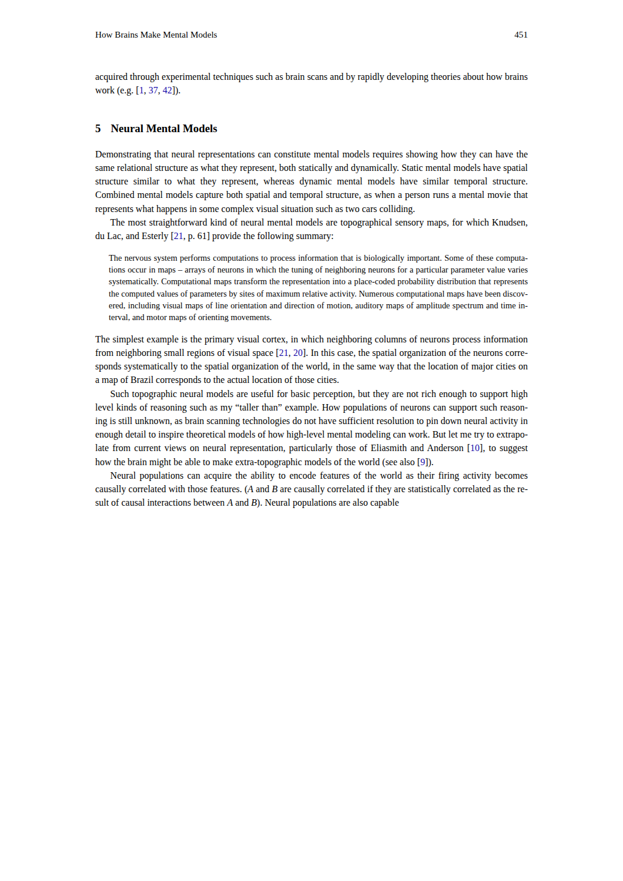How Brains Make Mental Models 451
acquired through experimental techniques such as brain scans and by rapidly developing theories about how brains work (e.g. [1, 37, 42]).
5 Neural Mental Models
Demonstrating that neural representations can constitute mental models requires showing how they can have the same relational structure as what they represent, both statically and dynamically. Static mental models have spatial structure similar to what they represent, whereas dynamic mental models have similar temporal structure. Combined mental models capture both spatial and temporal structure, as when a person runs a mental movie that represents what happens in some complex visual situation such as two cars colliding.
The most straightforward kind of neural mental models are topographical sensory maps, for which Knudsen, du Lac, and Esterly [21, p. 61] provide the following summary:
The nervous system performs computations to process information that is biologically important. Some of these computations occur in maps – arrays of neurons in which the tuning of neighboring neurons for a particular parameter value varies systematically. Computational maps transform the representation into a place-coded probability distribution that represents the computed values of parameters by sites of maximum relative activity. Numerous computational maps have been discovered, including visual maps of line orientation and direction of motion, auditory maps of amplitude spectrum and time interval, and motor maps of orienting movements.
The simplest example is the primary visual cortex, in which neighboring columns of neurons process information from neighboring small regions of visual space [21, 20]. In this case, the spatial organization of the neurons corresponds systematically to the spatial organization of the world, in the same way that the location of major cities on a map of Brazil corresponds to the actual location of those cities.
Such topographic neural models are useful for basic perception, but they are not rich enough to support high level kinds of reasoning such as my “taller than” example. How populations of neurons can support such reasoning is still unknown, as brain scanning technologies do not have sufficient resolution to pin down neural activity in enough detail to inspire theoretical models of how high-level mental modeling can work. But let me try to extrapolate from current views on neural representation, particularly those of Eliasmith and Anderson [10], to suggest how the brain might be able to make extra-topographic models of the world (see also [9]).
Neural populations can acquire the ability to encode features of the world as their firing activity becomes causally correlated with those features. (A and B are causally correlated if they are statistically correlated as the result of causal interactions between A and B). Neural populations are also capable